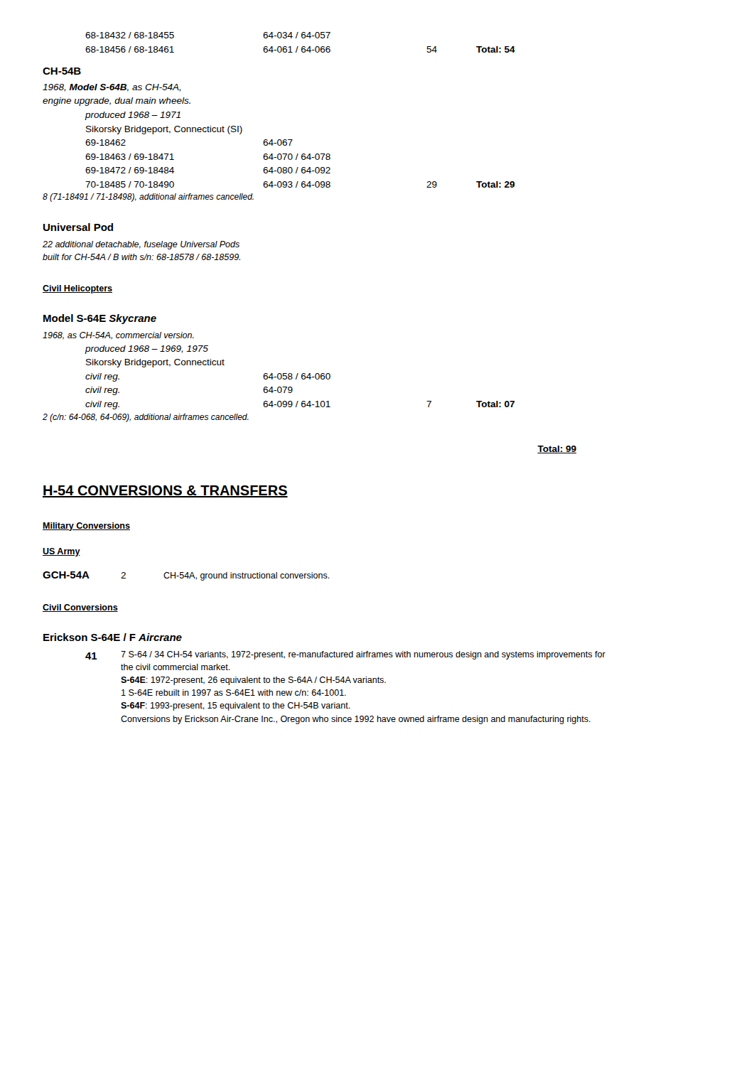| 68-18432 / 68-18455 | 64-034 / 64-057 | | |
| 68-18456 / 68-18461 | 64-061 / 64-066 | 54 | Total: 54 |
CH-54B
1968, Model S-64B, as CH-54A,
engine upgrade, dual main wheels.
produced 1968 – 1971
Sikorsky Bridgeport, Connecticut (SI)
| 69-18462 | 64-067 | | |
| 69-18463 / 69-18471 | 64-070 / 64-078 | | |
| 69-18472 / 69-18484 | 64-080 / 64-092 | | |
| 70-18485 / 70-18490 | 64-093 / 64-098 | 29 | Total: 29 |
8 (71-18491 / 71-18498), additional airframes cancelled.
Universal Pod
22 additional detachable, fuselage Universal Pods
built for CH-54A / B with s/n: 68-18578 / 68-18599.
Civil Helicopters
Model S-64E Skycrane
1968, as CH-54A, commercial version.
produced 1968 – 1969, 1975
Sikorsky Bridgeport, Connecticut
| civil reg. | 64-058 / 64-060 | | |
| civil reg. | 64-079 | | |
| civil reg. | 64-099 / 64-101 | 7 | Total: 07 |
2 (c/n: 64-068, 64-069), additional airframes cancelled.
Total: 99
H-54 CONVERSIONS & TRANSFERS
Military Conversions
US Army
GCH-54A 2 CH-54A, ground instructional conversions.
Civil Conversions
Erickson S-64E / F Aircrane
41 7 S-64 / 34 CH-54 variants, 1972-present, re-manufactured airframes with numerous design and systems improvements for the civil commercial market.
S-64E: 1972-present, 26 equivalent to the S-64A / CH-54A variants.
1 S-64E rebuilt in 1997 as S-64E1 with new c/n: 64-1001.
S-64F: 1993-present, 15 equivalent to the CH-54B variant.
Conversions by Erickson Air-Crane Inc., Oregon who since 1992 have owned airframe design and manufacturing rights.